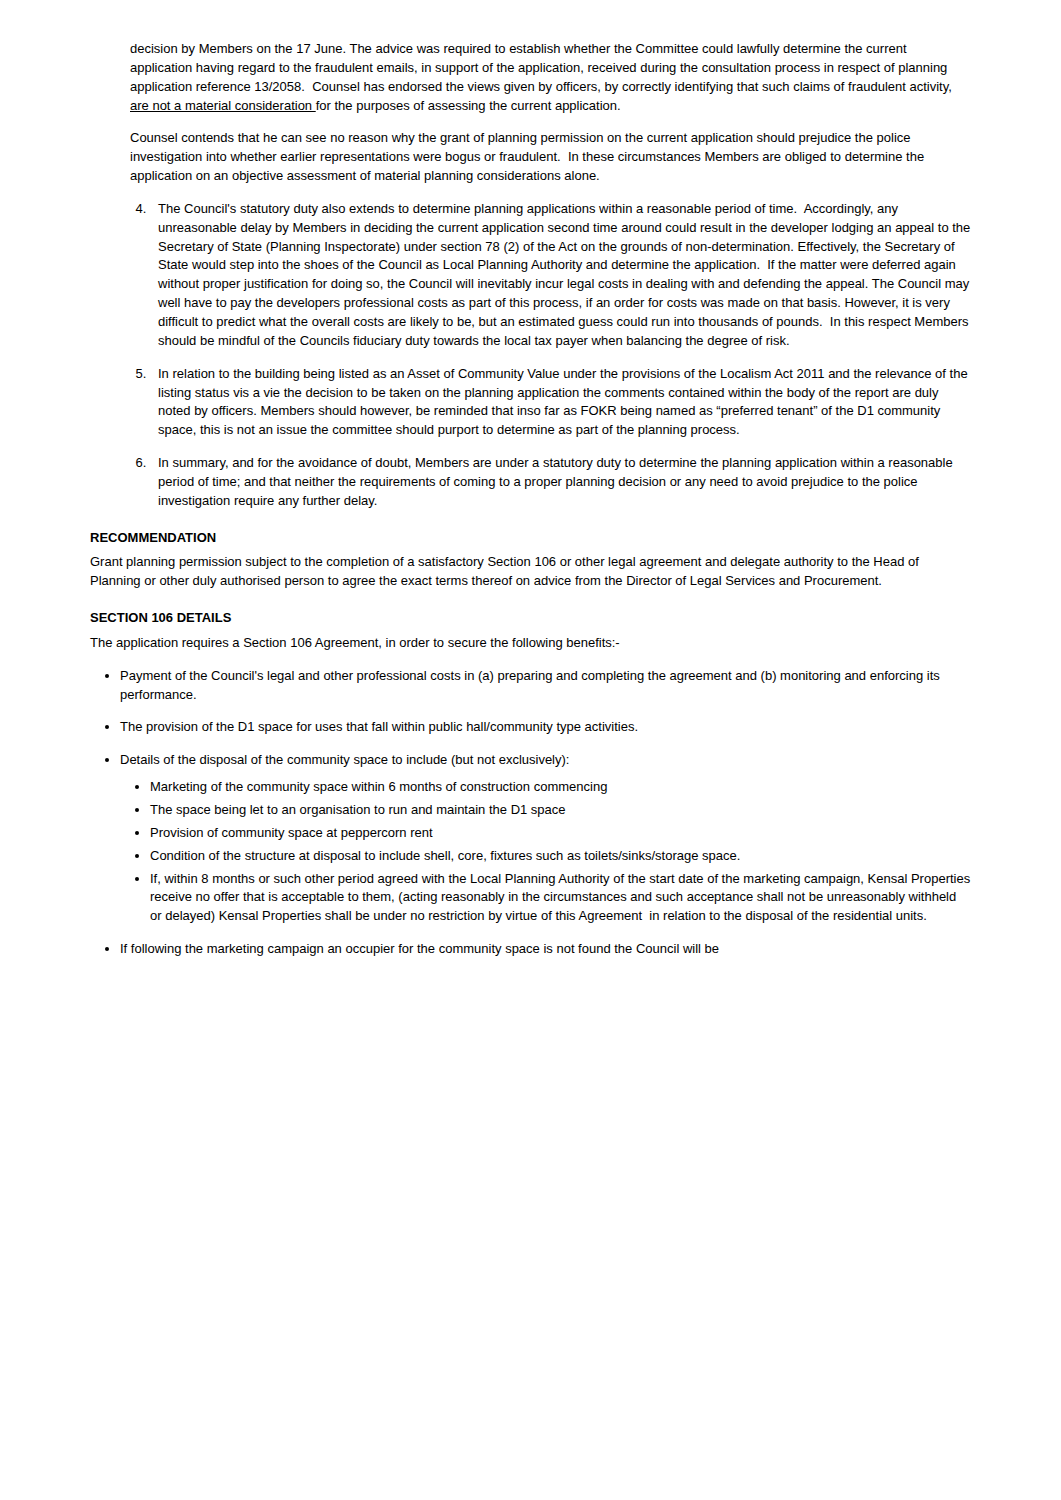decision by Members on the 17 June. The advice was required to establish whether the Committee could lawfully determine the current application having regard to the fraudulent emails, in support of the application, received during the consultation process in respect of planning application reference 13/2058. Counsel has endorsed the views given by officers, by correctly identifying that such claims of fraudulent activity, are not a material consideration for the purposes of assessing the current application.
Counsel contends that he can see no reason why the grant of planning permission on the current application should prejudice the police investigation into whether earlier representations were bogus or fraudulent. In these circumstances Members are obliged to determine the application on an objective assessment of material planning considerations alone.
The Council's statutory duty also extends to determine planning applications within a reasonable period of time. Accordingly, any unreasonable delay by Members in deciding the current application second time around could result in the developer lodging an appeal to the Secretary of State (Planning Inspectorate) under section 78 (2) of the Act on the grounds of non-determination. Effectively, the Secretary of State would step into the shoes of the Council as Local Planning Authority and determine the application. If the matter were deferred again without proper justification for doing so, the Council will inevitably incur legal costs in dealing with and defending the appeal. The Council may well have to pay the developers professional costs as part of this process, if an order for costs was made on that basis. However, it is very difficult to predict what the overall costs are likely to be, but an estimated guess could run into thousands of pounds. In this respect Members should be mindful of the Councils fiduciary duty towards the local tax payer when balancing the degree of risk.
In relation to the building being listed as an Asset of Community Value under the provisions of the Localism Act 2011 and the relevance of the listing status vis a vie the decision to be taken on the planning application the comments contained within the body of the report are duly noted by officers. Members should however, be reminded that inso far as FOKR being named as “preferred tenant” of the D1 community space, this is not an issue the committee should purport to determine as part of the planning process.
In summary, and for the avoidance of doubt, Members are under a statutory duty to determine the planning application within a reasonable period of time; and that neither the requirements of coming to a proper planning decision or any need to avoid prejudice to the police investigation require any further delay.
RECOMMENDATION
Grant planning permission subject to the completion of a satisfactory Section 106 or other legal agreement and delegate authority to the Head of Planning or other duly authorised person to agree the exact terms thereof on advice from the Director of Legal Services and Procurement.
SECTION 106 DETAILS
The application requires a Section 106 Agreement, in order to secure the following benefits:-
Payment of the Council's legal and other professional costs in (a) preparing and completing the agreement and (b) monitoring and enforcing its performance.
The provision of the D1 space for uses that fall within public hall/community type activities.
Details of the disposal of the community space to include (but not exclusively):
Marketing of the community space within 6 months of construction commencing
The space being let to an organisation to run and maintain the D1 space
Provision of community space at peppercorn rent
Condition of the structure at disposal to include shell, core, fixtures such as toilets/sinks/storage space.
If, within 8 months or such other period agreed with the Local Planning Authority of the start date of the marketing campaign, Kensal Properties receive no offer that is acceptable to them, (acting reasonably in the circumstances and such acceptance shall not be unreasonably withheld or delayed) Kensal Properties shall be under no restriction by virtue of this Agreement in relation to the disposal of the residential units.
If following the marketing campaign an occupier for the community space is not found the Council will be